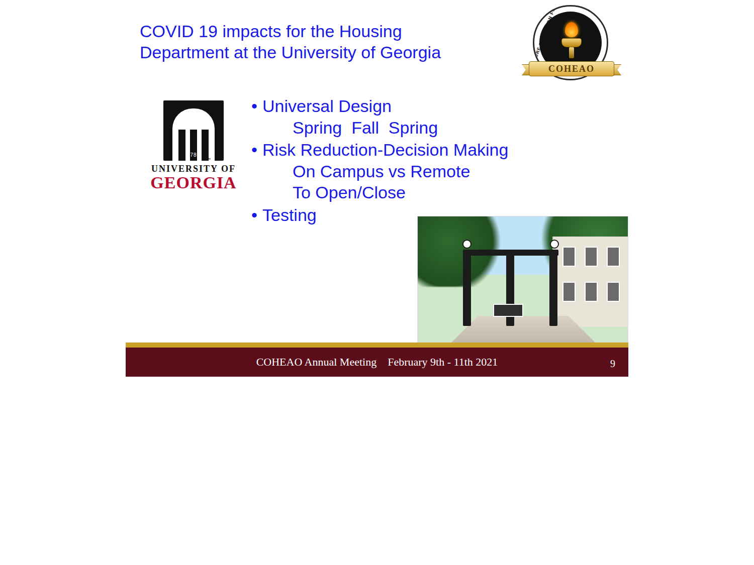COVID 19 impacts for the Housing Department at the University of Georgia
MORE EDUCATION FOR MORE PEOPLE
COHEAO
1785
™
UNIVERSITY OF
GEORGIA
Universal Design
Spring Fall Spring
Risk Reduction-Decision Making
On Campus vs Remote
To Open/Close
Testing
COHEAO Annual Meeting February 9th - 11th 2021
9